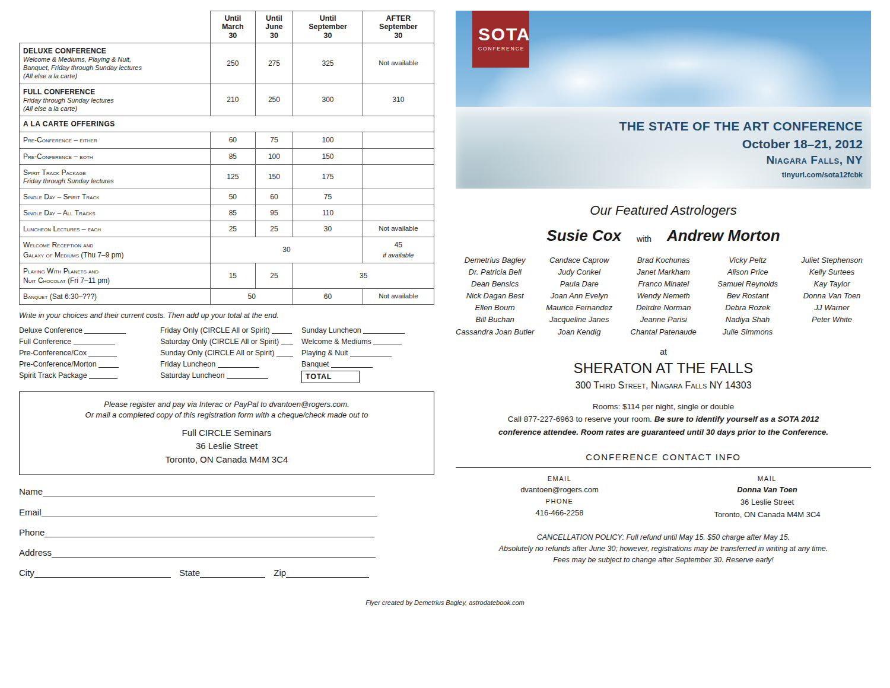| | Until March 30 | Until June 30 | Until September 30 | AFTER September 30 |
| --- | --- | --- | --- | --- |
| DELUXE CONFERENCE Welcome & Mediums, Playing & Nuit, Banquet, Friday through Sunday lectures (All else a la carte) | 250 | 275 | 325 | Not available |
| FULL CONFERENCE Friday through Sunday lectures (All else a la carte) | 210 | 250 | 300 | 310 |
| A LA CARTE OFFERINGS |
| Pre-Conference – either | 60 | 75 | 100 | |
| Pre-Conference – both | 85 | 100 | 150 | |
| Spirit Track Package Friday through Sunday lectures | 125 | 150 | 175 | |
| Single Day – Spirit Track | 50 | 60 | 75 | |
| Single Day – All Tracks | 85 | 95 | 110 | |
| Luncheon Lectures – each | 25 | 25 | 30 | Not available |
| Welcome Reception and Galaxy of Mediums (Thu 7–9 pm) | 30 | 45 if available |
| Playing With Planets and Nuit Chocolat (Fri 7–11 pm) | 15 | 25 | 35 |
| Banquet (Sat 6:30–???) | 50 | 60 | Not available |
Write in your choices and their current costs. Then add up your total at the end.
Deluxe Conference
Friday Only (CIRCLE All or Spirit)
Sunday Luncheon
Full Conference
Saturday Only (CIRCLE All or Spirit)
Welcome & Mediums
Pre-Conference/Cox
Sunday Only (CIRCLE All or Spirit)
Playing & Nuit
Pre-Conference/Morton
Friday Luncheon
Banquet
Spirit Track Package
Saturday Luncheon
TOTAL
Please register and pay via Interac or PayPal to dvantoen@rogers.com.
Or mail a completed copy of this registration form with a cheque/check made out to
Full CIRCLE Seminars
36 Leslie Street
Toronto, ON Canada M4M 3C4
Name
Email
Phone
Address
City State Zip
SOTA CONFERENCE
THE STATE OF THE ART CONFERENCE
October 18–21, 2012
Niagara Falls, NY
tinyurl.com/sota12fcbk
Our Featured Astrologers
Susie Cox with Andrew Morton
Demetrius Bagley
Candace Caprow
Brad Kochunas
Vicky Peltz
Juliet Stephenson
Dr. Patricia Bell
Judy Conkel
Janet Markham
Alison Price
Kelly Surtees
Dean Bensics
Paula Dare
Franco Minatel
Samuel Reynolds
Kay Taylor
Nick Dagan Best
Joan Ann Evelyn
Wendy Nemeth
Bev Rostant
Donna Van Toen
Ellen Bourn
Maurice Fernandez
Deirdre Norman
Debra Rozek
JJ Warner
Bill Buchan
Jacqueline Janes
Jeanne Parisi
Nadiya Shah
Peter White
Cassandra Joan Butler
Joan Kendig
Chantal Patenaude
Julie Simmons
at
SHERATON AT THE FALLS
300 Third Street, Niagara Falls NY 14303
Rooms: $114 per night, single or double
Call 877-227-6963 to reserve your room. Be sure to identify yourself as a SOTA 2012
conference attendee. Room rates are guaranteed until 30 days prior to the Conference.
CONFERENCE CONTACT INFO
EMAIL
dvantoen@rogers.com
PHONE
416-466-2258
MAIL
Donna Van Toen
36 Leslie Street
Toronto, ON Canada M4M 3C4
CANCELLATION POLICY: Full refund until May 15. $50 charge after May 15.
Absolutely no refunds after June 30; however, registrations may be transferred in writing at any time.
Fees may be subject to change after September 30. Reserve early!
Flyer created by Demetrius Bagley, astrodatebook.com